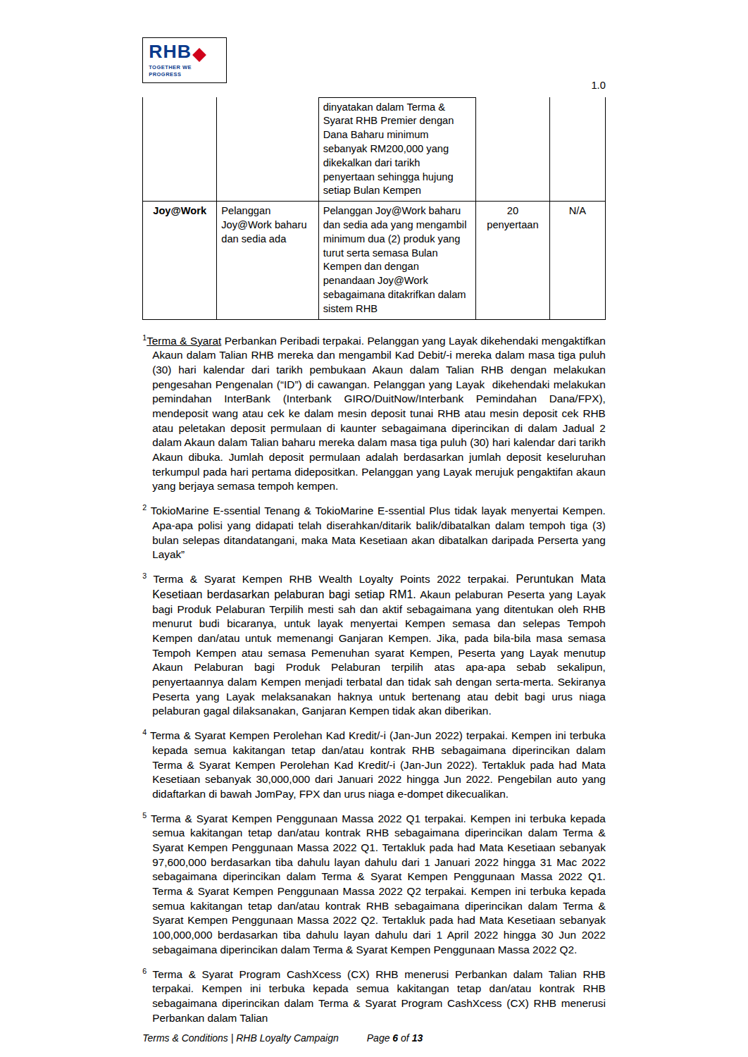RHB
TOGETHER WE PROGRESS
1.0
| | | dinyatakan dalam Terma & Syarat RHB Premier dengan Dana Baharu minimum sebanyak RM200,000 yang dikekalkan dari tarikh penyertaan sehingga hujung setiap Bulan Kempen | | |
| Joy@Work | Pelanggan Joy@Work baharu dan sedia ada | Pelanggan Joy@Work baharu dan sedia ada yang mengambil minimum dua (2) produk yang turut serta semasa Bulan Kempen dan dengan penandaan Joy@Work sebagaimana ditakrifkan dalam sistem RHB | 20 penyertaan | N/A |
1Terma & Syarat Perbankan Peribadi terpakai. Pelanggan yang Layak dikehendaki mengaktifkan Akaun dalam Talian RHB mereka dan mengambil Kad Debit/-i mereka dalam masa tiga puluh (30) hari kalendar dari tarikh pembukaan Akaun dalam Talian RHB dengan melakukan pengesahan Pengenalan (“ID”) di cawangan. Pelanggan yang Layak dikehendaki melakukan pemindahan InterBank (Interbank GIRO/DuitNow/Interbank Pemindahan Dana/FPX), mendeposit wang atau cek ke dalam mesin deposit tunai RHB atau mesin deposit cek RHB atau peletakan deposit permulaan di kaunter sebagaimana diperincikan di dalam Jadual 2 dalam Akaun dalam Talian baharu mereka dalam masa tiga puluh (30) hari kalendar dari tarikh Akaun dibuka. Jumlah deposit permulaan adalah berdasarkan jumlah deposit keseluruhan terkumpul pada hari pertama didepositkan. Pelanggan yang Layak merujuk pengaktifan akaun yang berjaya semasa tempoh kempen.
2 TokioMarine E-ssential Tenang & TokioMarine E-ssential Plus tidak layak menyertai Kempen. Apa-apa polisi yang didapati telah diserahkan/ditarik balik/dibatalkan dalam tempoh tiga (3) bulan selepas ditandatangani, maka Mata Kesetiaan akan dibatalkan daripada Perserta yang Layak”
3 Terma & Syarat Kempen RHB Wealth Loyalty Points 2022 terpakai. Peruntukan Mata Kesetiaan berdasarkan pelaburan bagi setiap RM1. Akaun pelaburan Peserta yang Layak bagi Produk Pelaburan Terpilih mesti sah dan aktif sebagaimana yang ditentukan oleh RHB menurut budi bicaranya, untuk layak menyertai Kempen semasa dan selepas Tempoh Kempen dan/atau untuk memenangi Ganjaran Kempen. Jika, pada bila-bila masa semasa Tempoh Kempen atau semasa Pemenuhan syarat Kempen, Peserta yang Layak menutup Akaun Pelaburan bagi Produk Pelaburan terpilih atas apa-apa sebab sekalipun, penyertaannya dalam Kempen menjadi terbatal dan tidak sah dengan serta-merta. Sekiranya Peserta yang Layak melaksanakan haknya untuk bertenang atau debit bagi urus niaga pelaburan gagal dilaksanakan, Ganjaran Kempen tidak akan diberikan.
4 Terma & Syarat Kempen Perolehan Kad Kredit/-i (Jan-Jun 2022) terpakai. Kempen ini terbuka kepada semua kakitangan tetap dan/atau kontrak RHB sebagaimana diperincikan dalam Terma & Syarat Kempen Perolehan Kad Kredit/-i (Jan-Jun 2022). Tertakluk pada had Mata Kesetiaan sebanyak 30,000,000 dari Januari 2022 hingga Jun 2022. Pengebilan auto yang didaftarkan di bawah JomPay, FPX dan urus niaga e-dompet dikecualikan.
5 Terma & Syarat Kempen Penggunaan Massa 2022 Q1 terpakai. Kempen ini terbuka kepada semua kakitangan tetap dan/atau kontrak RHB sebagaimana diperincikan dalam Terma & Syarat Kempen Penggunaan Massa 2022 Q1. Tertakluk pada had Mata Kesetiaan sebanyak 97,600,000 berdasarkan tiba dahulu layan dahulu dari 1 Januari 2022 hingga 31 Mac 2022 sebagaimana diperincikan dalam Terma & Syarat Kempen Penggunaan Massa 2022 Q1. Terma & Syarat Kempen Penggunaan Massa 2022 Q2 terpakai. Kempen ini terbuka kepada semua kakitangan tetap dan/atau kontrak RHB sebagaimana diperincikan dalam Terma & Syarat Kempen Penggunaan Massa 2022 Q2. Tertakluk pada had Mata Kesetiaan sebanyak 100,000,000 berdasarkan tiba dahulu layan dahulu dari 1 April 2022 hingga 30 Jun 2022 sebagaimana diperincikan dalam Terma & Syarat Kempen Penggunaan Massa 2022 Q2.
6 Terma & Syarat Program CashXcess (CX) RHB menerusi Perbankan dalam Talian RHB terpakai. Kempen ini terbuka kepada semua kakitangan tetap dan/atau kontrak RHB sebagaimana diperincikan dalam Terma & Syarat Program CashXcess (CX) RHB menerusi Perbankan dalam Talian
Terms & Conditions | RHB Loyalty Campaign Page 6 of 13